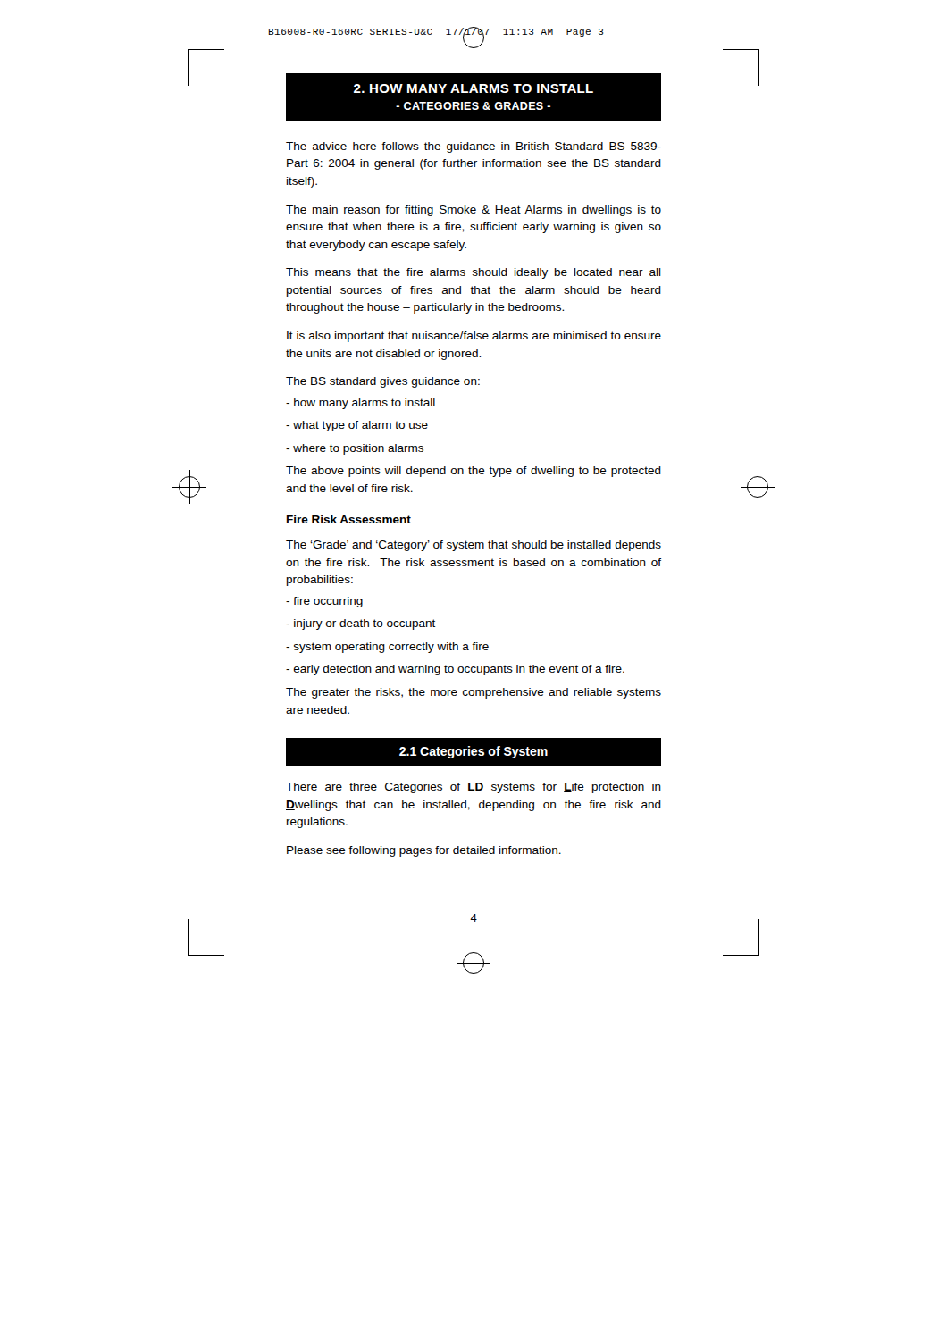B16008-R0-160RC SERIES-U&C 17/1/07 11:13 AM Page 3
2. HOW MANY ALARMS TO INSTALL
- CATEGORIES & GRADES -
The advice here follows the guidance in British Standard BS 5839-Part 6: 2004 in general (for further information see the BS standard itself).
The main reason for fitting Smoke & Heat Alarms in dwellings is to ensure that when there is a fire, sufficient early warning is given so that everybody can escape safely.
This means that the fire alarms should ideally be located near all potential sources of fires and that the alarm should be heard throughout the house – particularly in the bedrooms.
It is also important that nuisance/false alarms are minimised to ensure the units are not disabled or ignored.
The BS standard gives guidance on:
- how many alarms to install
- what type of alarm to use
- where to position alarms
The above points will depend on the type of dwelling to be protected and the level of fire risk.
Fire Risk Assessment
The ‘Grade’ and ‘Category’ of system that should be installed depends on the fire risk. The risk assessment is based on a combination of probabilities:
- fire occurring
- injury or death to occupant
- system operating correctly with a fire
- early detection and warning to occupants in the event of a fire.
The greater the risks, the more comprehensive and reliable systems are needed.
2.1 Categories of System
There are three Categories of LD systems for Life protection in Dwellings that can be installed, depending on the fire risk and regulations.
Please see following pages for detailed information.
4